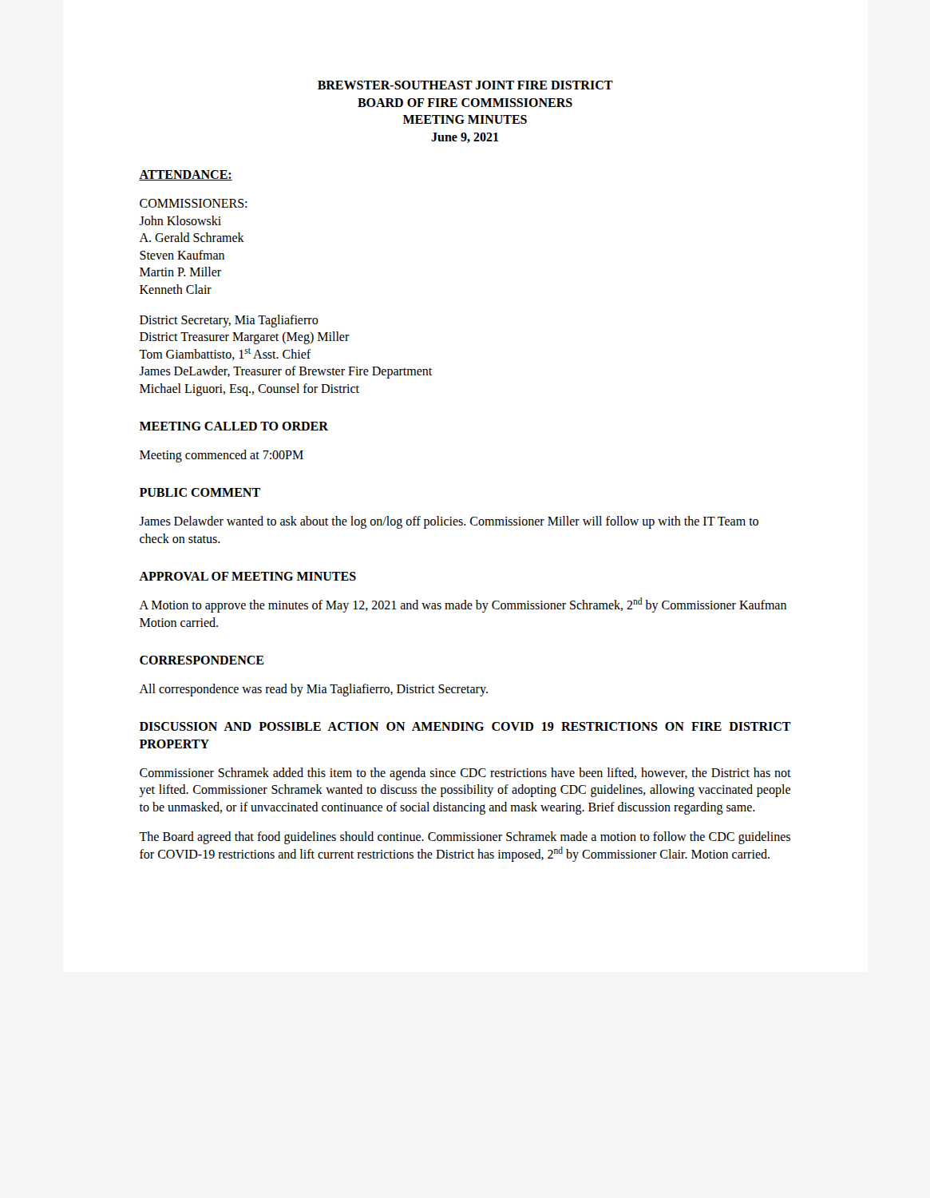BREWSTER-SOUTHEAST JOINT FIRE DISTRICT BOARD OF FIRE COMMISSIONERS MEETING MINUTES June 9, 2021
ATTENDANCE:
COMMISSIONERS: John Klosowski A. Gerald Schramek Steven Kaufman Martin P. Miller Kenneth Clair
District Secretary, Mia Tagliafierro District Treasurer Margaret (Meg) Miller Tom Giambattisto, 1st Asst. Chief James DeLawder, Treasurer of Brewster Fire Department Michael Liguori, Esq., Counsel for District
MEETING CALLED TO ORDER
Meeting commenced at 7:00PM
PUBLIC COMMENT
James Delawder wanted to ask about the log on/log off policies. Commissioner Miller will follow up with the IT Team to check on status.
APPROVAL OF MEETING MINUTES
A Motion to approve the minutes of May 12, 2021 and was made by Commissioner Schramek, 2nd by Commissioner Kaufman
Motion carried.
CORRESPONDENCE
All correspondence was read by Mia Tagliafierro, District Secretary.
DISCUSSION AND POSSIBLE ACTION ON AMENDING COVID 19 RESTRICTIONS ON FIRE DISTRICT PROPERTY
Commissioner Schramek added this item to the agenda since CDC restrictions have been lifted, however, the District has not yet lifted. Commissioner Schramek wanted to discuss the possibility of adopting CDC guidelines, allowing vaccinated people to be unmasked, or if unvaccinated continuance of social distancing and mask wearing. Brief discussion regarding same.
The Board agreed that food guidelines should continue. Commissioner Schramek made a motion to follow the CDC guidelines for COVID-19 restrictions and lift current restrictions the District has imposed, 2nd by Commissioner Clair. Motion carried.